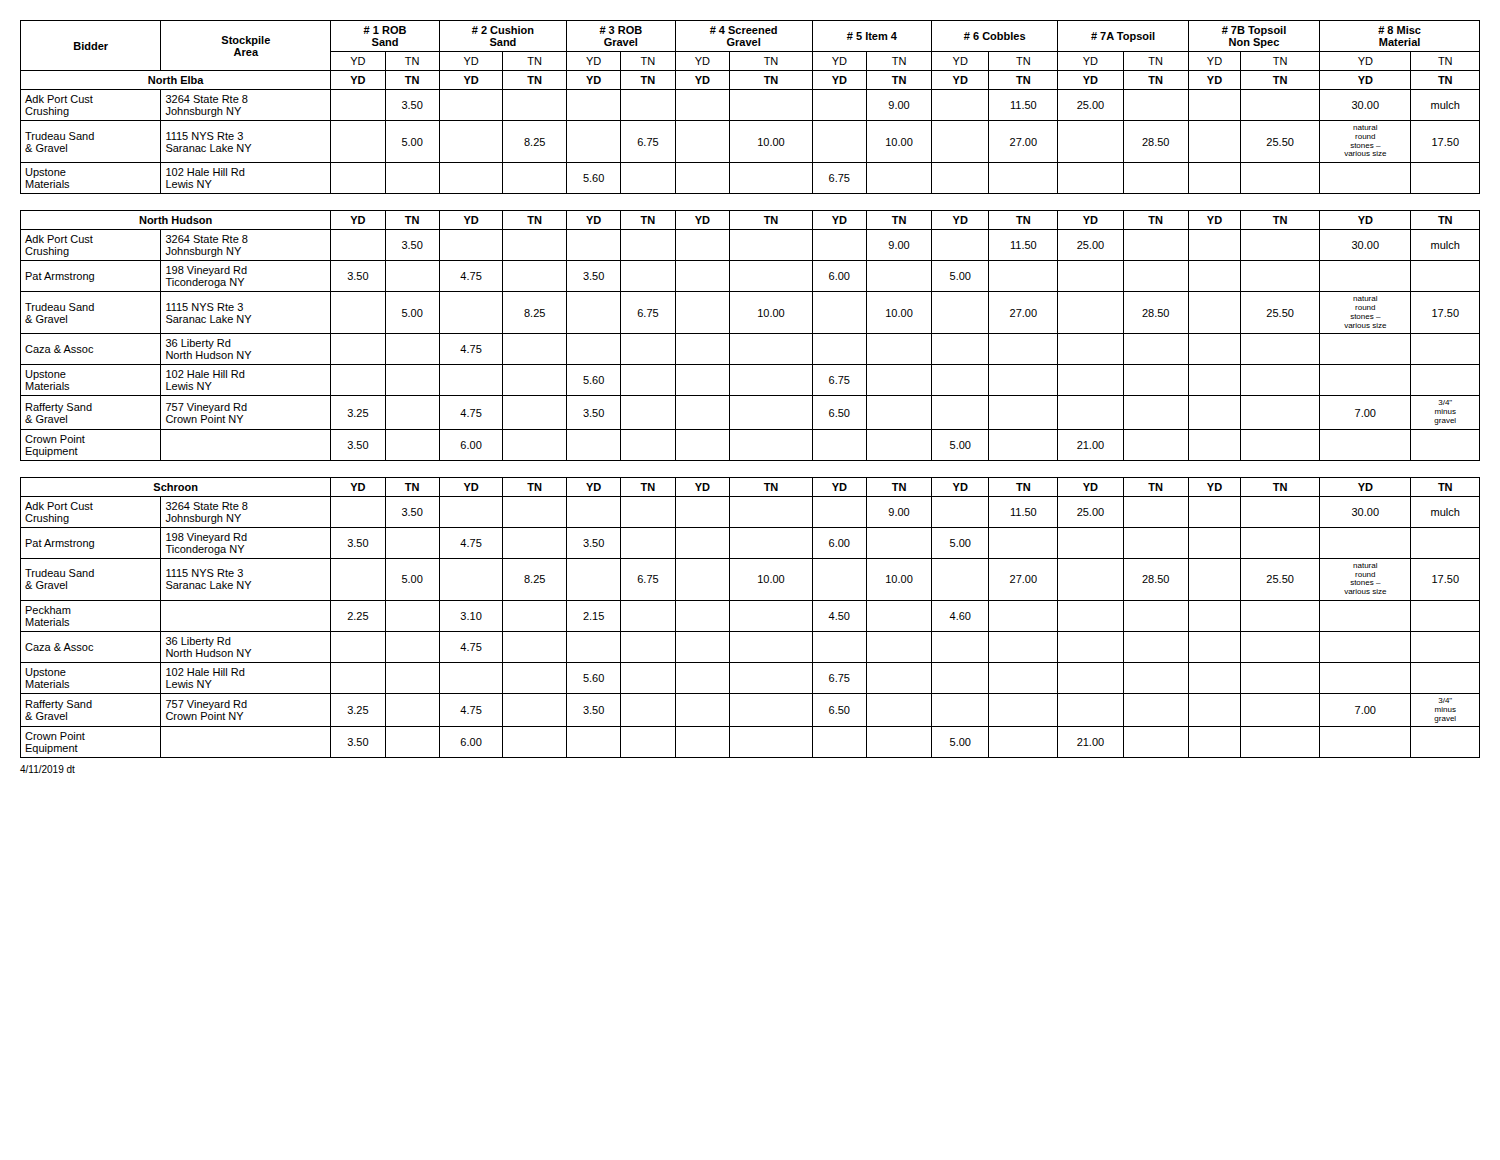| Bidder | Stockpile Area | # 1 ROB Sand | # 2 Cushion Sand | # 3 ROB Gravel | # 4 Screened Gravel | # 5 Item 4 | # 6 Cobbles | # 7A Topsoil | # 7B Topsoil Non Spec | # 8 Misc Material |
| --- | --- | --- | --- | --- | --- | --- | --- | --- | --- | --- |
| YD | TN | YD | TN | YD | TN | YD | TN | YD | TN | YD | TN | YD | TN | YD | TN | YD | TN |
| North Elba | YD | TN | YD | TN | YD | TN | YD | TN | YD | TN | YD | TN | YD | TN | YD | TN | YD | TN |
| Adk Port Cust Crushing | 3264 State Rte 8 Johnsburgh NY | | 3.50 | | | | | | | | 9.00 | | 11.50 | 25.00 | | | | 30.00 | mulch |
| Trudeau Sand & Gravel | 1115 NYS Rte 3 Saranac Lake NY | | 5.00 | | 8.25 | | 6.75 | | 10.00 | | 10.00 | | 27.00 | | 28.50 | | 25.50 | natural round stones – various size | 17.50 |
| Upstone Materials | 102 Hale Hill Rd Lewis NY | | | | | 5.60 | | | | 6.75 | | | | | | | | | |
| North Hudson | YD | TN | YD | TN | YD | TN | YD | TN | YD | TN | YD | TN | YD | TN | YD | TN | YD | TN |
| Adk Port Cust Crushing | 3264 State Rte 8 Johnsburgh NY | | 3.50 | | | | | | | | 9.00 | | 11.50 | 25.00 | | | | 30.00 | mulch |
| Pat Armstrong | 198 Vineyard Rd Ticonderoga NY | 3.50 | | 4.75 | | 3.50 | | | | 6.00 | | 5.00 | | | | | | | |
| Trudeau Sand & Gravel | 1115 NYS Rte 3 Saranac Lake NY | | 5.00 | | 8.25 | | 6.75 | | 10.00 | | 10.00 | | 27.00 | | 28.50 | | 25.50 | natural round stones – various size | 17.50 |
| Caza & Assoc | 36 Liberty Rd North Hudson NY | | | 4.75 | | | | | | | | | | | | | | | |
| Upstone Materials | 102 Hale Hill Rd Lewis NY | | | | | 5.60 | | | | 6.75 | | | | | | | | | |
| Rafferty Sand & Gravel | 757 Vineyard Rd Crown Point NY | 3.25 | | 4.75 | | 3.50 | | | | 6.50 | | | | | | | | 7.00 | 3/4" minus gravel |
| Crown Point Equipment | | 3.50 | | 6.00 | | | | | | | | 5.00 | | 21.00 | | | | | |
| Schroon | YD | TN | YD | TN | YD | TN | YD | TN | YD | TN | YD | TN | YD | TN | YD | TN | YD | TN |
| Adk Port Cust Crushing | 3264 State Rte 8 Johnsburgh NY | | 3.50 | | | | | | | | 9.00 | | 11.50 | 25.00 | | | | 30.00 | mulch |
| Pat Armstrong | 198 Vineyard Rd Ticonderoga NY | 3.50 | | 4.75 | | 3.50 | | | | 6.00 | | 5.00 | | | | | | | |
| Trudeau Sand & Gravel | 1115 NYS Rte 3 Saranac Lake NY | | 5.00 | | 8.25 | | 6.75 | | 10.00 | | 10.00 | | 27.00 | | 28.50 | | 25.50 | natural round stones – various size | 17.50 |
| Peckham Materials | | 2.25 | | 3.10 | | 2.15 | | | | 4.50 | | 4.60 | | | | | | | |
| Caza & Assoc | 36 Liberty Rd North Hudson NY | | | 4.75 | | | | | | | | | | | | | | | |
| Upstone Materials | 102 Hale Hill Rd Lewis NY | | | | | 5.60 | | | | 6.75 | | | | | | | | | |
| Rafferty Sand & Gravel | 757 Vineyard Rd Crown Point NY | 3.25 | | 4.75 | | 3.50 | | | | 6.50 | | | | | | | | 7.00 | 3/4" minus gravel |
| Crown Point Equipment | | 3.50 | | 6.00 | | | | | | | | 5.00 | | 21.00 | | | | | |
4/11/2019 dt